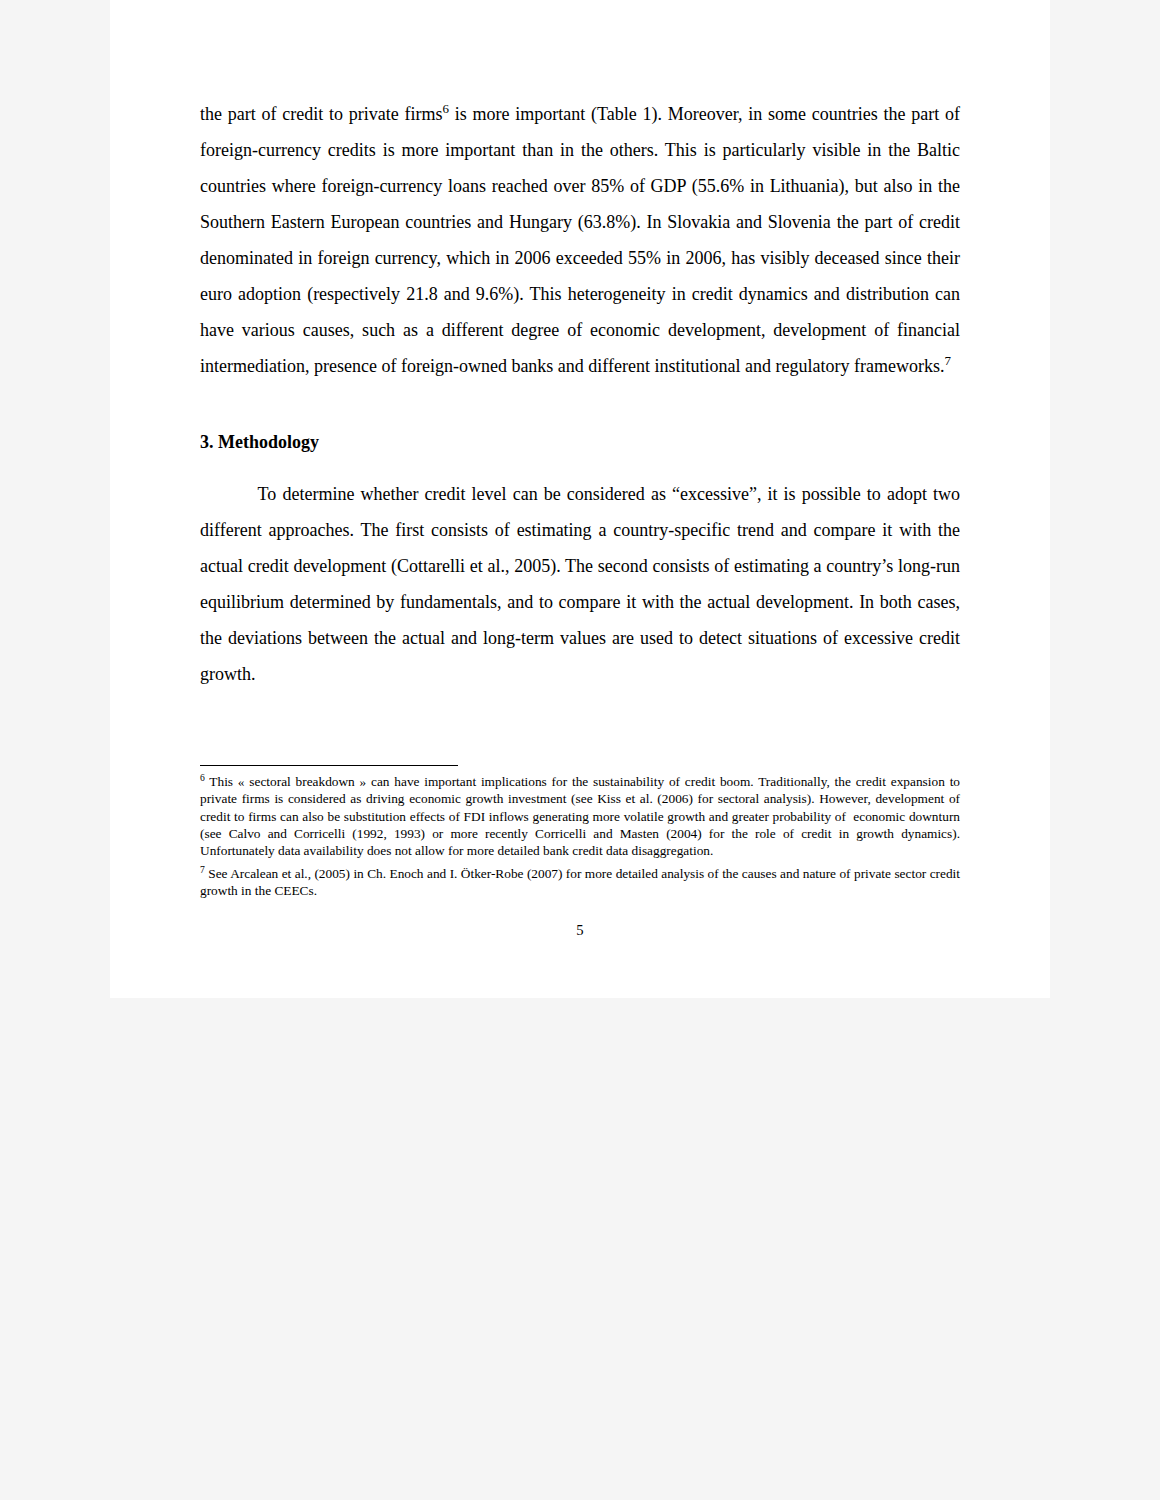the part of credit to private firms6 is more important (Table 1). Moreover, in some countries the part of foreign-currency credits is more important than in the others. This is particularly visible in the Baltic countries where foreign-currency loans reached over 85% of GDP (55.6% in Lithuania), but also in the Southern Eastern European countries and Hungary (63.8%). In Slovakia and Slovenia the part of credit denominated in foreign currency, which in 2006 exceeded 55% in 2006, has visibly deceased since their euro adoption (respectively 21.8 and 9.6%). This heterogeneity in credit dynamics and distribution can have various causes, such as a different degree of economic development, development of financial intermediation, presence of foreign-owned banks and different institutional and regulatory frameworks.7
3. Methodology
To determine whether credit level can be considered as “excessive”, it is possible to adopt two different approaches. The first consists of estimating a country-specific trend and compare it with the actual credit development (Cottarelli et al., 2005). The second consists of estimating a country’s long-run equilibrium determined by fundamentals, and to compare it with the actual development. In both cases, the deviations between the actual and long-term values are used to detect situations of excessive credit growth.
6 This « sectoral breakdown » can have important implications for the sustainability of credit boom. Traditionally, the credit expansion to private firms is considered as driving economic growth investment (see Kiss et al. (2006) for sectoral analysis). However, development of credit to firms can also be substitution effects of FDI inflows generating more volatile growth and greater probability of economic downturn (see Calvo and Corricelli (1992, 1993) or more recently Corricelli and Masten (2004) for the role of credit in growth dynamics). Unfortunately data availability does not allow for more detailed bank credit data disaggregation.
7 See Arcalean et al., (2005) in Ch. Enoch and I. Ötker-Robe (2007) for more detailed analysis of the causes and nature of private sector credit growth in the CEECs.
5